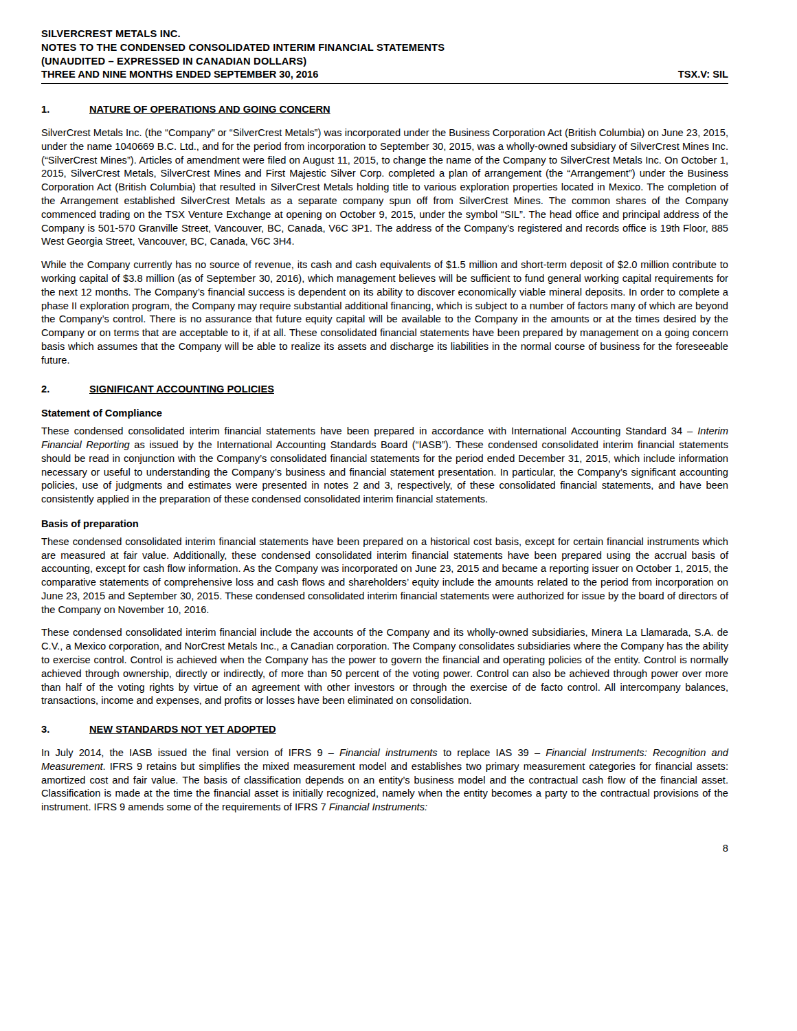SilverCrest Metals Inc.
Notes to the Condensed Consolidated Interim Financial Statements
(Unaudited – Expressed in Canadian Dollars)
Three and Nine Months Ended September 30, 2016 TSX.V: SIL
1. Nature of Operations and Going Concern
SilverCrest Metals Inc. (the “Company” or “SilverCrest Metals”) was incorporated under the Business Corporation Act (British Columbia) on June 23, 2015, under the name 1040669 B.C. Ltd., and for the period from incorporation to September 30, 2015, was a wholly-owned subsidiary of SilverCrest Mines Inc. (“SilverCrest Mines”). Articles of amendment were filed on August 11, 2015, to change the name of the Company to SilverCrest Metals Inc. On October 1, 2015, SilverCrest Metals, SilverCrest Mines and First Majestic Silver Corp. completed a plan of arrangement (the “Arrangement”) under the Business Corporation Act (British Columbia) that resulted in SilverCrest Metals holding title to various exploration properties located in Mexico. The completion of the Arrangement established SilverCrest Metals as a separate company spun off from SilverCrest Mines. The common shares of the Company commenced trading on the TSX Venture Exchange at opening on October 9, 2015, under the symbol “SIL”. The head office and principal address of the Company is 501-570 Granville Street, Vancouver, BC, Canada, V6C 3P1. The address of the Company’s registered and records office is 19th Floor, 885 West Georgia Street, Vancouver, BC, Canada, V6C 3H4.
While the Company currently has no source of revenue, its cash and cash equivalents of $1.5 million and short-term deposit of $2.0 million contribute to working capital of $3.8 million (as of September 30, 2016), which management believes will be sufficient to fund general working capital requirements for the next 12 months. The Company’s financial success is dependent on its ability to discover economically viable mineral deposits. In order to complete a phase II exploration program, the Company may require substantial additional financing, which is subject to a number of factors many of which are beyond the Company’s control. There is no assurance that future equity capital will be available to the Company in the amounts or at the times desired by the Company or on terms that are acceptable to it, if at all. These consolidated financial statements have been prepared by management on a going concern basis which assumes that the Company will be able to realize its assets and discharge its liabilities in the normal course of business for the foreseeable future.
2. Significant Accounting Policies
Statement of Compliance
These condensed consolidated interim financial statements have been prepared in accordance with International Accounting Standard 34 – Interim Financial Reporting as issued by the International Accounting Standards Board (“IASB”). These condensed consolidated interim financial statements should be read in conjunction with the Company’s consolidated financial statements for the period ended December 31, 2015, which include information necessary or useful to understanding the Company’s business and financial statement presentation. In particular, the Company’s significant accounting policies, use of judgments and estimates were presented in notes 2 and 3, respectively, of these consolidated financial statements, and have been consistently applied in the preparation of these condensed consolidated interim financial statements.
Basis of preparation
These condensed consolidated interim financial statements have been prepared on a historical cost basis, except for certain financial instruments which are measured at fair value. Additionally, these condensed consolidated interim financial statements have been prepared using the accrual basis of accounting, except for cash flow information. As the Company was incorporated on June 23, 2015 and became a reporting issuer on October 1, 2015, the comparative statements of comprehensive loss and cash flows and shareholders’ equity include the amounts related to the period from incorporation on June 23, 2015 and September 30, 2015. These condensed consolidated interim financial statements were authorized for issue by the board of directors of the Company on November 10, 2016.
These condensed consolidated interim financial include the accounts of the Company and its wholly-owned subsidiaries, Minera La Llamarada, S.A. de C.V., a Mexico corporation, and NorCrest Metals Inc., a Canadian corporation. The Company consolidates subsidiaries where the Company has the ability to exercise control. Control is achieved when the Company has the power to govern the financial and operating policies of the entity. Control is normally achieved through ownership, directly or indirectly, of more than 50 percent of the voting power. Control can also be achieved through power over more than half of the voting rights by virtue of an agreement with other investors or through the exercise of de facto control. All intercompany balances, transactions, income and expenses, and profits or losses have been eliminated on consolidation.
3. New Standards Not Yet Adopted
In July 2014, the IASB issued the final version of IFRS 9 – Financial instruments to replace IAS 39 – Financial Instruments: Recognition and Measurement. IFRS 9 retains but simplifies the mixed measurement model and establishes two primary measurement categories for financial assets: amortized cost and fair value. The basis of classification depends on an entity’s business model and the contractual cash flow of the financial asset. Classification is made at the time the financial asset is initially recognized, namely when the entity becomes a party to the contractual provisions of the instrument. IFRS 9 amends some of the requirements of IFRS 7 Financial Instruments:
8